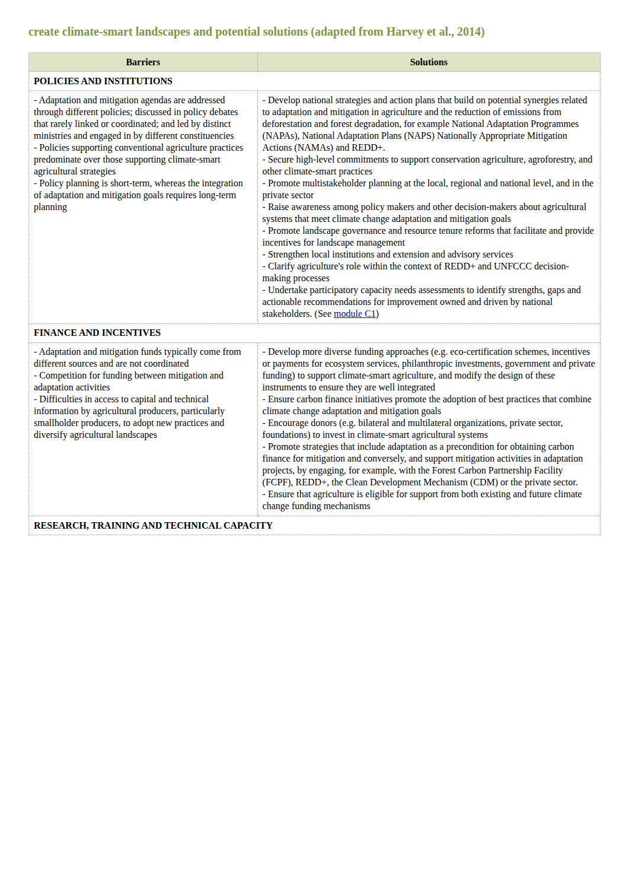create climate-smart landscapes and potential solutions (adapted from Harvey et al., 2014)
| Barriers | Solutions |
| --- | --- |
| POLICIES AND INSTITUTIONS |
| - Adaptation and mitigation agendas are addressed through different policies; discussed in policy debates that rarely linked or coordinated; and led by distinct ministries and engaged in by different constituencies - Policies supporting conventional agriculture practices predominate over those supporting climate-smart agricultural strategies - Policy planning is short-term, whereas the integration of adaptation and mitigation goals requires long-term planning | - Develop national strategies and action plans that build on potential synergies related to adaptation and mitigation in agriculture and the reduction of emissions from deforestation and forest degradation, for example National Adaptation Programmes (NAPAs), National Adaptation Plans (NAPS) Nationally Appropriate Mitigation Actions (NAMAs) and REDD+. - Secure high-level commitments to support conservation agriculture, agroforestry, and other climate-smart practices - Promote multistakeholder planning at the local, regional and national level, and in the private sector - Raise awareness among policy makers and other decision-makers about agricultural systems that meet climate change adaptation and mitigation goals - Promote landscape governance and resource tenure reforms that facilitate and provide incentives for landscape management - Strengthen local institutions and extension and advisory services - Clarify agriculture's role within the context of REDD+ and UNFCCC decision-making processes - Undertake participatory capacity needs assessments to identify strengths, gaps and actionable recommendations for improvement owned and driven by national stakeholders. (See module C1 ) |
| FINANCE AND INCENTIVES |
| - Adaptation and mitigation funds typically come from different sources and are not coordinated - Competition for funding between mitigation and adaptation activities - Difficulties in access to capital and technical information by agricultural producers, particularly smallholder producers, to adopt new practices and diversify agricultural landscapes | - Develop more diverse funding approaches (e.g. eco-certification schemes, incentives or payments for ecosystem services, philanthropic investments, government and private funding) to support climate-smart agriculture, and modify the design of these instruments to ensure they are well integrated - Ensure carbon finance initiatives promote the adoption of best practices that combine climate change adaptation and mitigation goals - Encourage donors (e.g. bilateral and multilateral organizations, private sector, foundations) to invest in climate-smart agricultural systems - Promote strategies that include adaptation as a precondition for obtaining carbon finance for mitigation and conversely, and support mitigation activities in adaptation projects, by engaging, for example, with the Forest Carbon Partnership Facility (FCPF), REDD+, the Clean Development Mechanism (CDM) or the private sector. - Ensure that agriculture is eligible for support from both existing and future climate change funding mechanisms |
| RESEARCH, TRAINING AND TECHNICAL CAPACITY |